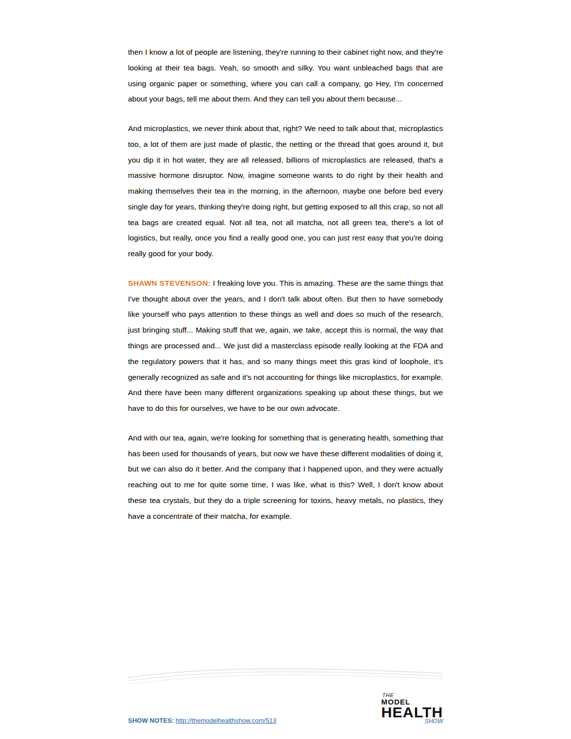then I know a lot of people are listening, they're running to their cabinet right now, and they're looking at their tea bags. Yeah, so smooth and silky. You want unbleached bags that are using organic paper or something, where you can call a company, go Hey, I'm concerned about your bags, tell me about them. And they can tell you about them because...
And microplastics, we never think about that, right? We need to talk about that, microplastics too, a lot of them are just made of plastic, the netting or the thread that goes around it, but you dip it in hot water, they are all released, billions of microplastics are released, that's a massive hormone disruptor. Now, imagine someone wants to do right by their health and making themselves their tea in the morning, in the afternoon, maybe one before bed every single day for years, thinking they're doing right, but getting exposed to all this crap, so not all tea bags are created equal. Not all tea, not all matcha, not all green tea, there's a lot of logistics, but really, once you find a really good one, you can just rest easy that you're doing really good for your body.
SHAWN STEVENSON: I freaking love you. This is amazing. These are the same things that I've thought about over the years, and I don't talk about often. But then to have somebody like yourself who pays attention to these things as well and does so much of the research, just bringing stuff... Making stuff that we, again, we take, accept this is normal, the way that things are processed and... We just did a masterclass episode really looking at the FDA and the regulatory powers that it has, and so many things meet this gras kind of loophole, it's generally recognized as safe and it's not accounting for things like microplastics, for example. And there have been many different organizations speaking up about these things, but we have to do this for ourselves, we have to be our own advocate.
And with our tea, again, we're looking for something that is generating health, something that has been used for thousands of years, but now we have these different modalities of doing it, but we can also do it better. And the company that I happened upon, and they were actually reaching out to me for quite some time, I was like, what is this? Well, I don't know about these tea crystals, but they do a triple screening for toxins, heavy metals, no plastics, they have a concentrate of their matcha, for example.
SHOW NOTES: http://themodelhealthshow.com/513
THE MODEL HEALTH SHOW